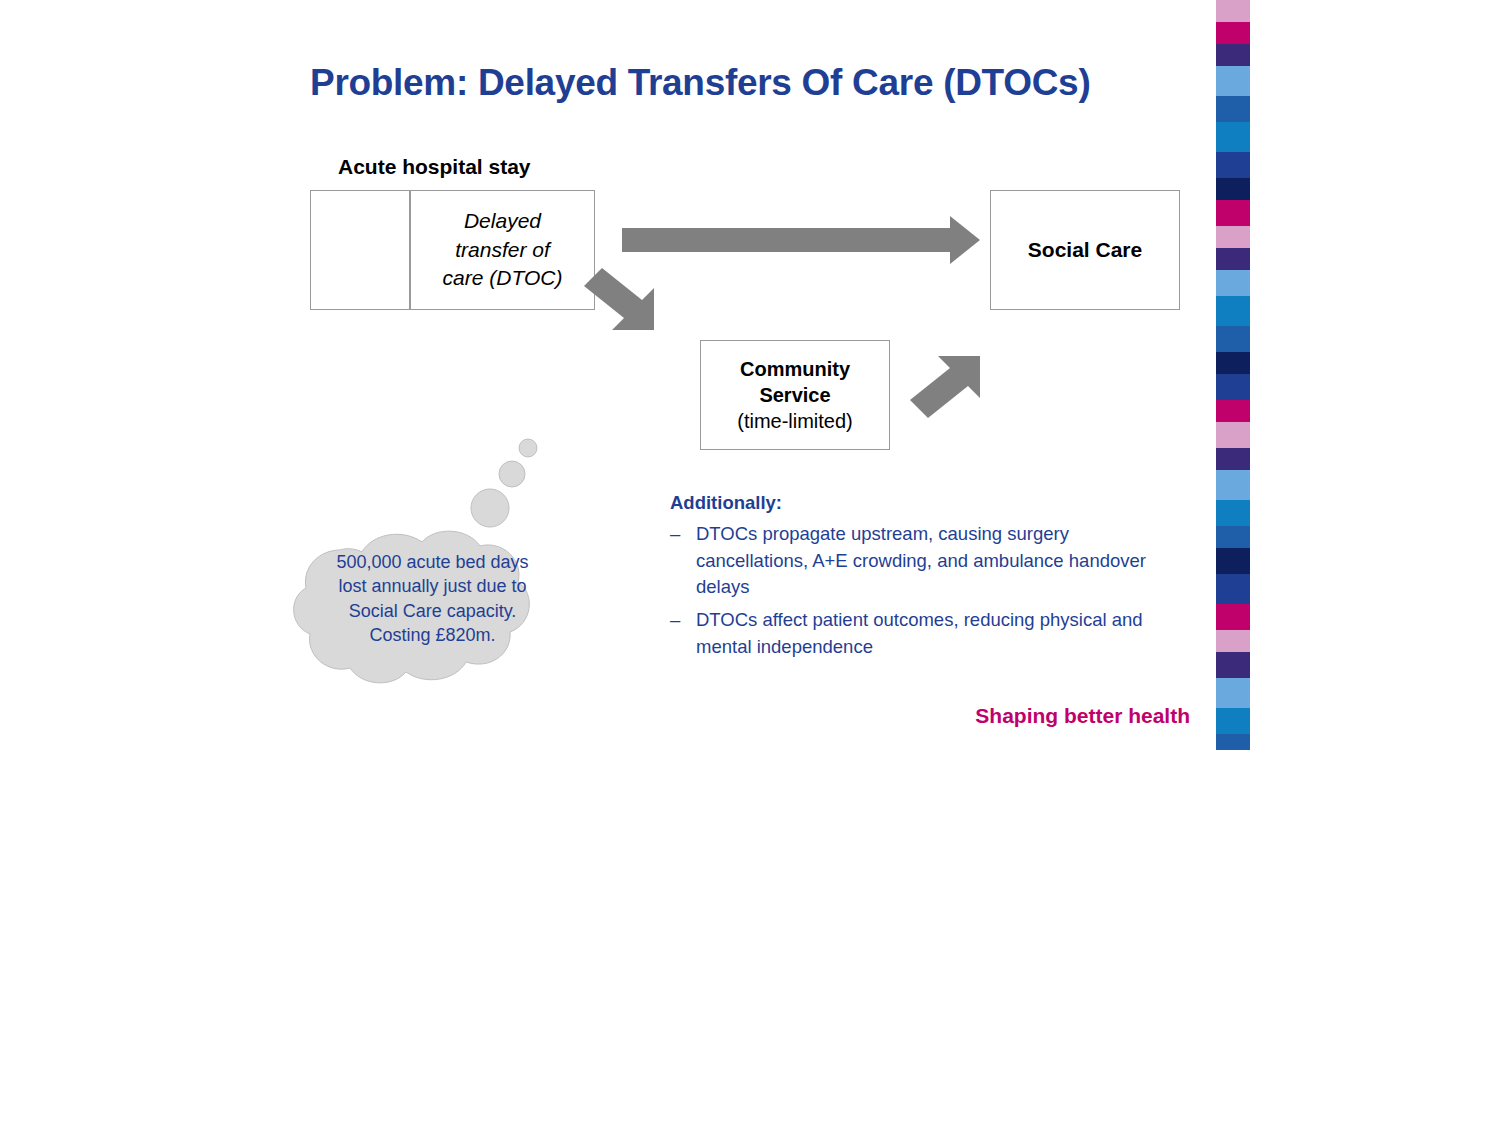Problem: Delayed Transfers Of Care (DTOCs)
Acute hospital stay
Delayed
transfer of
care (DTOC)
Social Care
Community
Service
(time-limited)
500,000 acute bed days lost annually just due to Social Care capacity.
Costing £820m.
Additionally:
DTOCs propagate upstream, causing surgery cancellations, A+E crowding, and ambulance handover delays
DTOCs affect patient outcomes, reducing physical and mental independence
Shaping better health